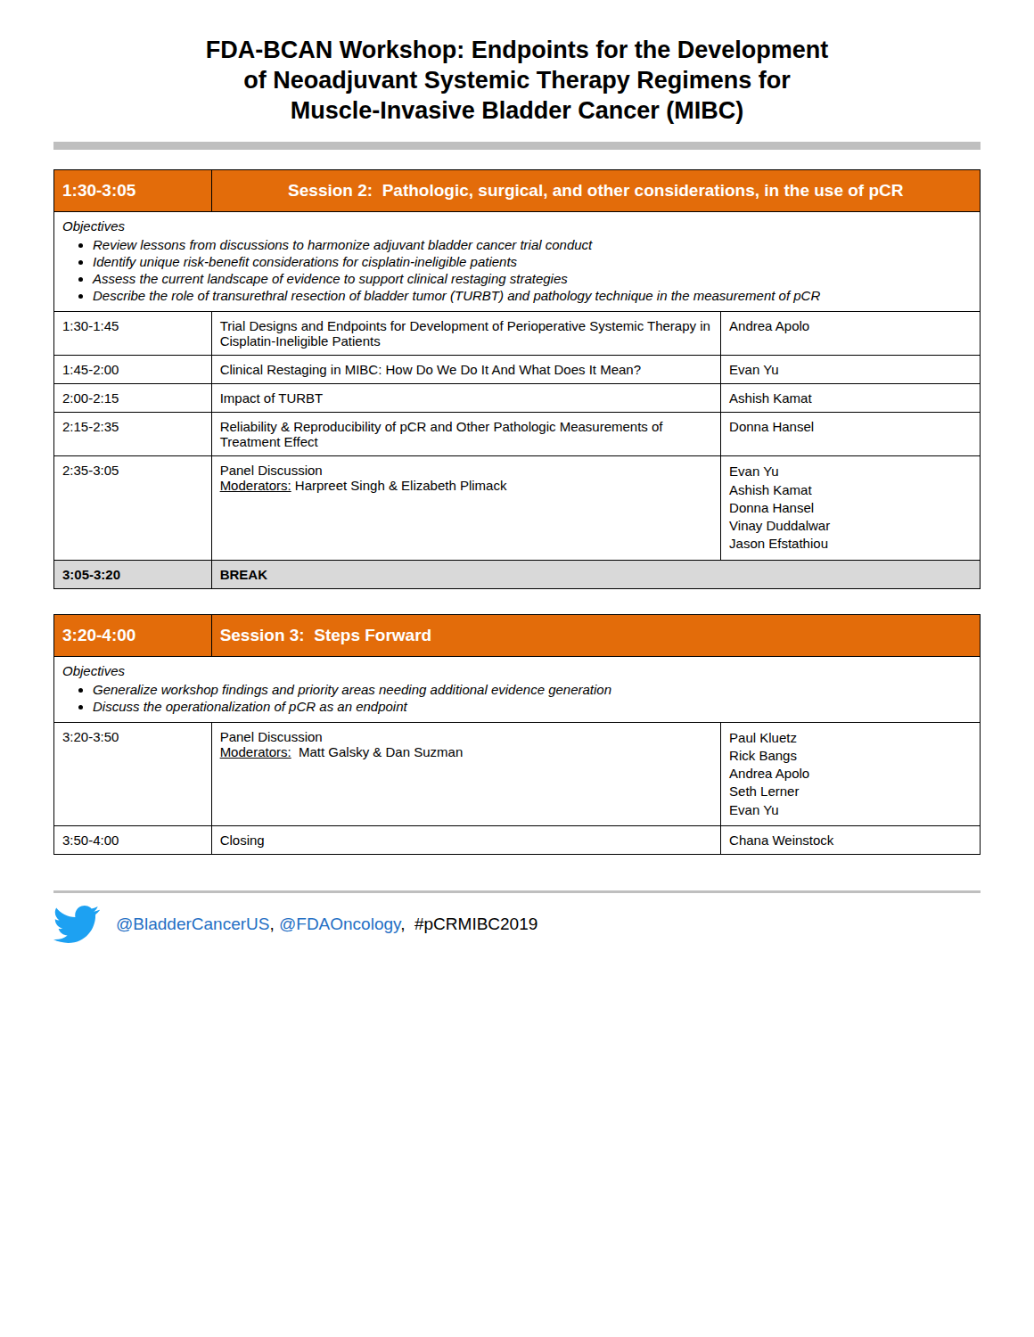FDA-BCAN Workshop: Endpoints for the Development
of Neoadjuvant Systemic Therapy Regimens for
Muscle-Invasive Bladder Cancer (MIBC)
| 1:30-3:05 | Session 2: Pathologic, surgical, and other considerations, in the use of pCR |
| Objectives Review lessons from discussions to harmonize adjuvant bladder cancer trial conduct Identify unique risk-benefit considerations for cisplatin-ineligible patients Assess the current landscape of evidence to support clinical restaging strategies Describe the role of transurethral resection of bladder tumor (TURBT) and pathology technique in the measurement of pCR |
| 1:30-1:45 | Trial Designs and Endpoints for Development of Perioperative Systemic Therapy in Cisplatin-Ineligible Patients | Andrea Apolo |
| 1:45-2:00 | Clinical Restaging in MIBC: How Do We Do It And What Does It Mean? | Evan Yu |
| 2:00-2:15 | Impact of TURBT | Ashish Kamat |
| 2:15-2:35 | Reliability & Reproducibility of pCR and Other Pathologic Measurements of Treatment Effect | Donna Hansel |
| 2:35-3:05 | Panel Discussion Moderators: Harpreet Singh & Elizabeth Plimack | Evan Yu Ashish Kamat Donna Hansel Vinay Duddalwar Jason Efstathiou |
| 3:05-3:20 | BREAK |
| 3:20-4:00 | Session 3: Steps Forward |
| Objectives Generalize workshop findings and priority areas needing additional evidence generation Discuss the operationalization of pCR as an endpoint |
| 3:20-3:50 | Panel Discussion Moderators: Matt Galsky & Dan Suzman | Paul Kluetz Rick Bangs Andrea Apolo Seth Lerner Evan Yu |
| 3:50-4:00 | Closing | Chana Weinstock |
@BladderCancerUS, @FDAOncology, #pCRMIBC2019